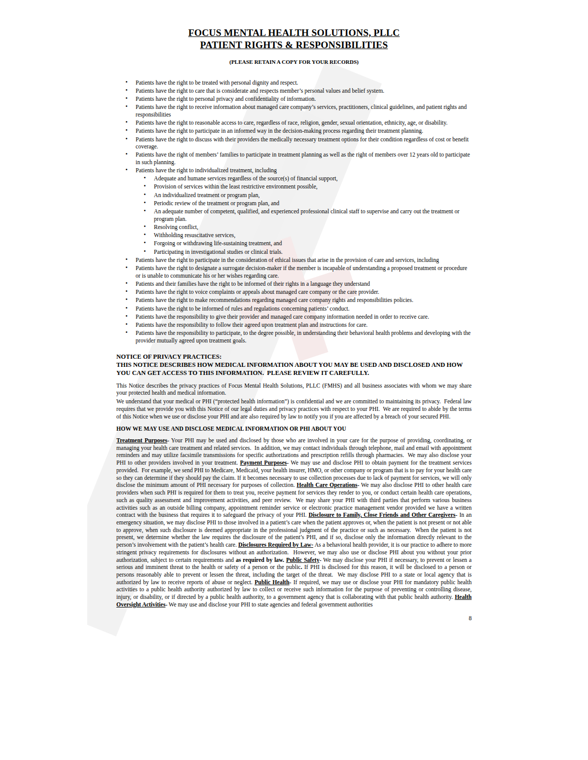FOCUS MENTAL HEALTH SOLUTIONS, PLLCPATIENT RIGHTS & RESPONSIBILITIES
(PLEASE RETAIN A COPY FOR YOUR RECORDS)
Patients have the right to be treated with personal dignity and respect.
Patients have the right to care that is considerate and respects member’s personal values and belief system.
Patients have the right to personal privacy and confidentiality of information.
Patients have the right to receive information about managed care company’s services, practitioners, clinical guidelines, and patient rights and responsibilities
Patients have the right to reasonable access to care, regardless of race, religion, gender, sexual orientation, ethnicity, age, or disability.
Patients have the right to participate in an informed way in the decision-making process regarding their treatment planning.
Patients have the right to discuss with their providers the medically necessary treatment options for their condition regardless of cost or benefit coverage.
Patients have the right of members’ families to participate in treatment planning as well as the right of members over 12 years old to participate in such planning.
Patients have the right to individualized treatment, including
Adequate and humane services regardless of the source(s) of financial support,
Provision of services within the least restrictive environment possible,
An individualized treatment or program plan,
Periodic review of the treatment or program plan, and
An adequate number of competent, qualified, and experienced professional clinical staff to supervise and carry out the treatment or program plan.
Resolving conflict,
Withholding resuscitative services,
Forgoing or withdrawing life-sustaining treatment, and
Participating in investigational studies or clinical trials.
Patients have the right to participate in the consideration of ethical issues that arise in the provision of care and services, including
Patients have the right to designate a surrogate decision-maker if the member is incapable of understanding a proposed treatment or procedure or is unable to communicate his or her wishes regarding care.
Patients and their families have the right to be informed of their rights in a language they understand
Patients have the right to voice complaints or appeals about managed care company or the care provider.
Patients have the right to make recommendations regarding managed care company rights and responsibilities policies.
Patients have the right to be informed of rules and regulations concerning patients’ conduct.
Patients have the responsibility to give their provider and managed care company information needed in order to receive care.
Patients have the responsibility to follow their agreed upon treatment plan and instructions for care.
Patients have the responsibility to participate, to the degree possible, in understanding their behavioral health problems and developing with the provider mutually agreed upon treatment goals.
NOTICE OF PRIVACY PRACTICES:
THIS NOTICE DESCRIBES HOW MEDICAL INFORMATION ABOUT YOU MAY BE USED AND DISCLOSED AND HOW YOU CAN GET ACCESS TO THIS INFORMATION. PLEASE REVIEW IT CAREFULLY.
This Notice describes the privacy practices of Focus Mental Health Solutions, PLLC (FMHS) and all business associates with whom we may share your protected health and medical information.
We understand that your medical or PHI (“protected health information”) is confidential and we are committed to maintaining its privacy. Federal law requires that we provide you with this Notice of our legal duties and privacy practices with respect to your PHI. We are required to abide by the terms of this Notice when we use or disclose your PHI and are also required by law to notify you if you are affected by a breach of your secured PHI.
HOW WE MAY USE AND DISCLOSE MEDICAL INFORMATION OR PHI ABOUT YOU
Treatment Purposes- Your PHI may be used and disclosed by those who are involved in your care for the purpose of providing, coordinating, or managing your health care treatment and related services. In addition, we may contact individuals through telephone, mail and email with appointment reminders and may utilize facsimile transmissions for specific authorizations and prescription refills through pharmacies. We may also disclose your PHI to other providers involved in your treatment. Payment Purposes- We may use and disclose PHI to obtain payment for the treatment services provided. For example, we send PHI to Medicare, Medicaid, your health insurer, HMO, or other company or program that is to pay for your health care so they can determine if they should pay the claim. If it becomes necessary to use collection processes due to lack of payment for services, we will only disclose the minimum amount of PHI necessary for purposes of collection. Health Care Operations- We may also disclose PHI to other health care providers when such PHI is required for them to treat you, receive payment for services they render to you, or conduct certain health care operations, such as quality assessment and improvement activities, and peer review. We may share your PHI with third parties that perform various business activities such as an outside billing company, appointment reminder service or electronic practice management vendor provided we have a written contract with the business that requires it to safeguard the privacy of your PHI. Disclosure to Family, Close Friends and Other Caregivers- In an emergency situation, we may disclose PHI to those involved in a patient’s care when the patient approves or, when the patient is not present or not able to approve, when such disclosure is deemed appropriate in the professional judgment of the practice or such as necessary. When the patient is not present, we determine whether the law requires the disclosure of the patient’s PHI, and if so, disclose only the information directly relevant to the person’s involvement with the patient’s health care. Disclosures Required by Law- As a behavioral health provider, it is our practice to adhere to more stringent privacy requirements for disclosures without an authorization. However, we may also use or disclose PHI about you without your prior authorization, subject to certain requirements and as required by law. Public Safety- We may disclose your PHI if necessary, to prevent or lessen a serious and imminent threat to the health or safety of a person or the public. If PHI is disclosed for this reason, it will be disclosed to a person or persons reasonably able to prevent or lessen the threat, including the target of the threat. We may disclose PHI to a state or local agency that is authorized by law to receive reports of abuse or neglect. Public Health- If required, we may use or disclose your PHI for mandatory public health activities to a public health authority authorized by law to collect or receive such information for the purpose of preventing or controlling disease, injury, or disability, or if directed by a public health authority, to a government agency that is collaborating with that public health authority. Health Oversight Activities- We may use and disclose your PHI to state agencies and federal government authorities
8